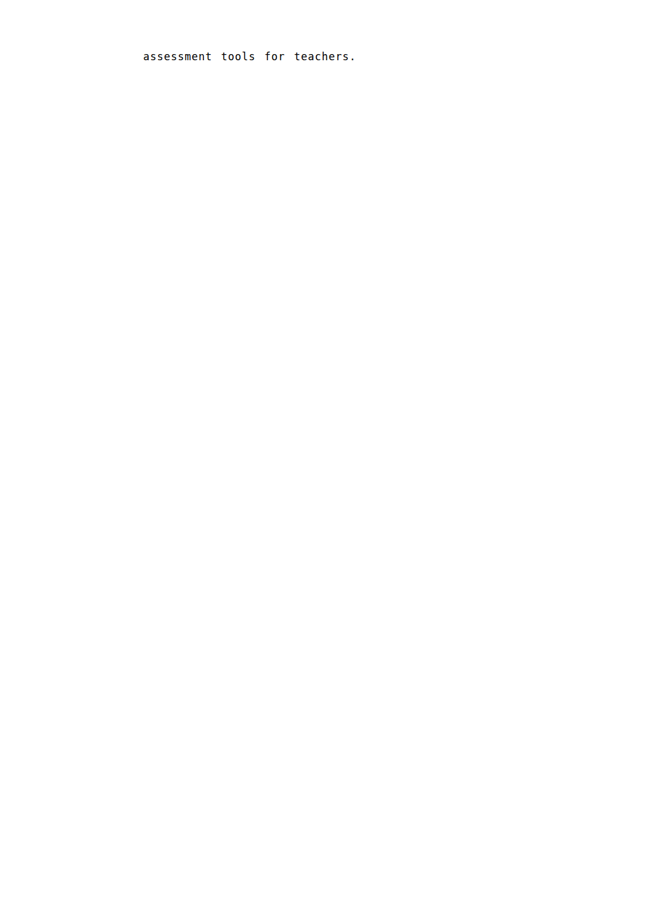assessment tools for teachers.